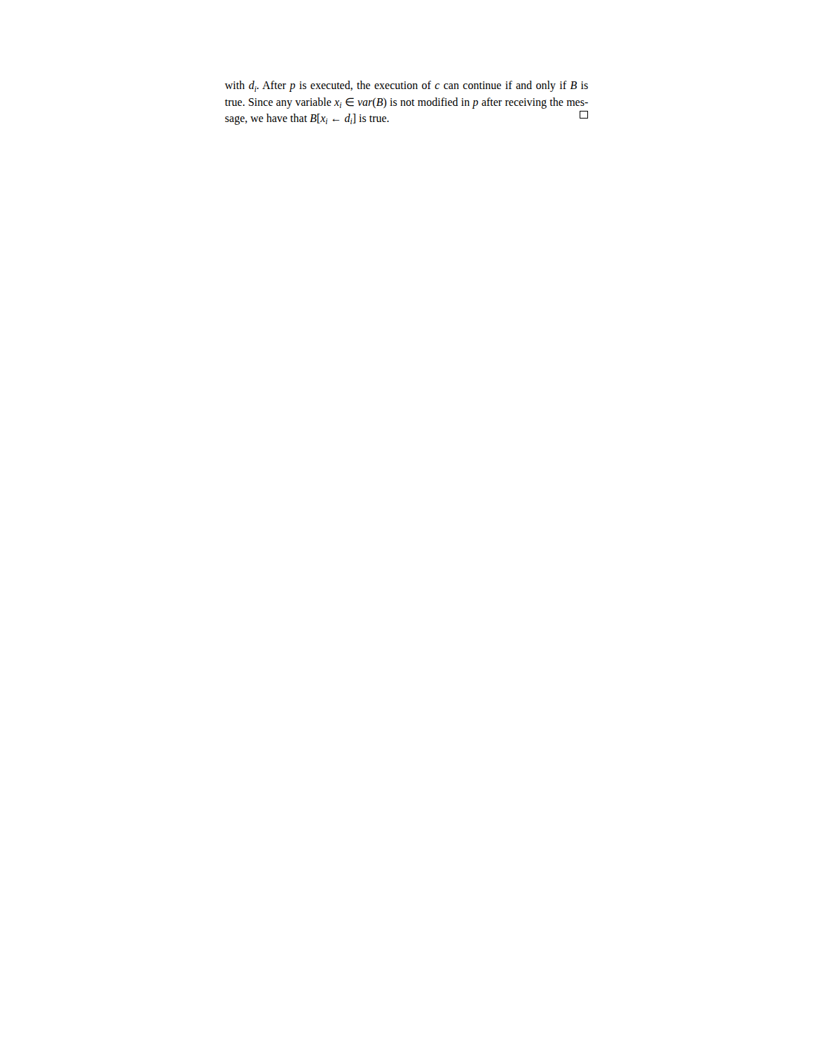with di. After p is executed, the execution of c can continue if and only if B is true. Since any variable xi ∈ var(B) is not modified in p after receiving the message, we have that B[xi ← di] is true.